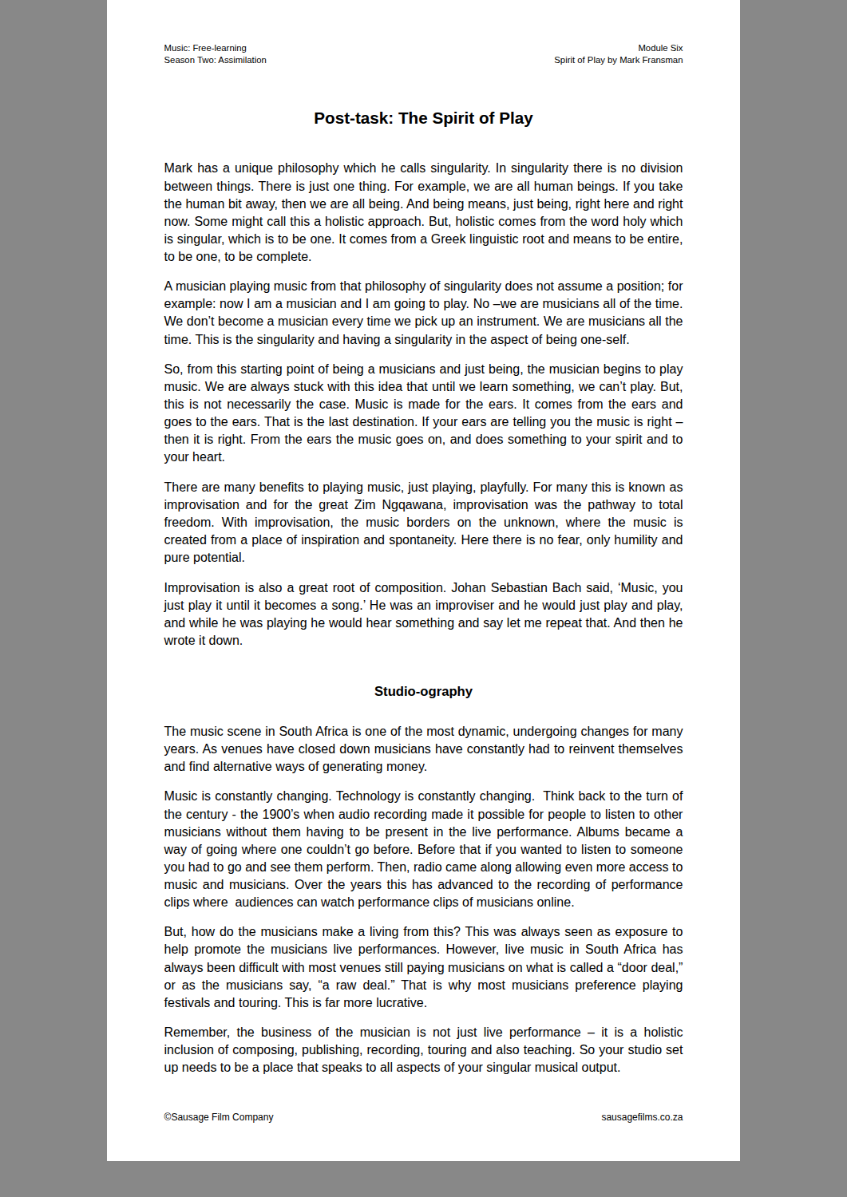Music: Free-learning
Season Two: Assimilation
Module Six
Spirit of Play by Mark Fransman
Post-task: The Spirit of Play
Mark has a unique philosophy which he calls singularity. In singularity there is no division between things. There is just one thing. For example, we are all human beings. If you take the human bit away, then we are all being. And being means, just being, right here and right now. Some might call this a holistic approach. But, holistic comes from the word holy which is singular, which is to be one. It comes from a Greek linguistic root and means to be entire, to be one, to be complete.
A musician playing music from that philosophy of singularity does not assume a position; for example: now I am a musician and I am going to play. No –we are musicians all of the time. We don’t become a musician every time we pick up an instrument. We are musicians all the time. This is the singularity and having a singularity in the aspect of being one-self.
So, from this starting point of being a musicians and just being, the musician begins to play music. We are always stuck with this idea that until we learn something, we can’t play. But, this is not necessarily the case. Music is made for the ears. It comes from the ears and goes to the ears. That is the last destination. If your ears are telling you the music is right – then it is right. From the ears the music goes on, and does something to your spirit and to your heart.
There are many benefits to playing music, just playing, playfully. For many this is known as improvisation and for the great Zim Ngqawana, improvisation was the pathway to total freedom. With improvisation, the music borders on the unknown, where the music is created from a place of inspiration and spontaneity. Here there is no fear, only humility and pure potential.
Improvisation is also a great root of composition. Johan Sebastian Bach said, ‘Music, you just play it until it becomes a song.’ He was an improviser and he would just play and play, and while he was playing he would hear something and say let me repeat that. And then he wrote it down.
Studio-ography
The music scene in South Africa is one of the most dynamic, undergoing changes for many years. As venues have closed down musicians have constantly had to reinvent themselves and find alternative ways of generating money.
Music is constantly changing. Technology is constantly changing. Think back to the turn of the century - the 1900’s when audio recording made it possible for people to listen to other musicians without them having to be present in the live performance. Albums became a way of going where one couldn’t go before. Before that if you wanted to listen to someone you had to go and see them perform. Then, radio came along allowing even more access to music and musicians. Over the years this has advanced to the recording of performance clips where audiences can watch performance clips of musicians online.
But, how do the musicians make a living from this? This was always seen as exposure to help promote the musicians live performances. However, live music in South Africa has always been difficult with most venues still paying musicians on what is called a “door deal,” or as the musicians say, “a raw deal.” That is why most musicians preference playing festivals and touring. This is far more lucrative.
Remember, the business of the musician is not just live performance – it is a holistic inclusion of composing, publishing, recording, touring and also teaching. So your studio set up needs to be a place that speaks to all aspects of your singular musical output.
©Sausage Film Company
sausagefilms.co.za